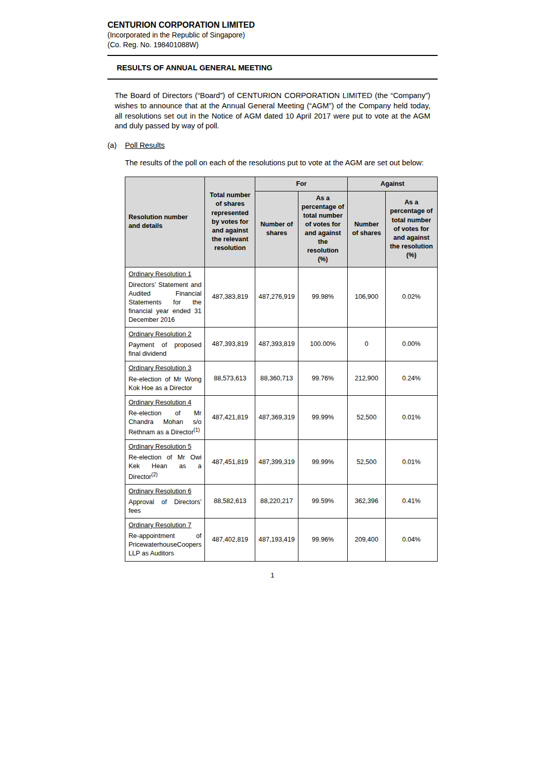CENTURION CORPORATION LIMITED
(Incorporated in the Republic of Singapore)
(Co. Reg. No. 198401088W)
RESULTS OF ANNUAL GENERAL MEETING
The Board of Directors (“Board”) of CENTURION CORPORATION LIMITED (the “Company”) wishes to announce that at the Annual General Meeting (“AGM”) of the Company held today, all resolutions set out in the Notice of AGM dated 10 April 2017 were put to vote at the AGM and duly passed by way of poll.
(a)
Poll Results
The results of the poll on each of the resolutions put to vote at the AGM are set out below:
| Resolution number and details | Total number of shares represented by votes for and against the relevant resolution | For | Against |
| --- | --- | --- | --- |
| Number of shares | As a percentage of total number of votes for and against the resolution (%) | Number of shares | As a percentage of total number of votes for and against the resolution (%) |
| Ordinary Resolution 1 Directors’ Statement and Audited Financial Statements for the financial year ended 31 December 2016 | 487,383,819 | 487,276,919 | 99.98% | 106,900 | 0.02% |
| Ordinary Resolution 2 Payment of proposed final dividend | 487,393,819 | 487,393,819 | 100.00% | 0 | 0.00% |
| Ordinary Resolution 3 Re-election of Mr Wong Kok Hoe as a Director | 88,573,613 | 88,360,713 | 99.76% | 212,900 | 0.24% |
| Ordinary Resolution 4 Re-election of Mr Chandra Mohan s/o Rethnam as a Director (1) | 487,421,819 | 487,369,319 | 99.99% | 52,500 | 0.01% |
| Ordinary Resolution 5 Re-election of Mr Owi Kek Hean as a Director (2) | 487,451,819 | 487,399,319 | 99.99% | 52,500 | 0.01% |
| Ordinary Resolution 6 Approval of Directors’ fees | 88,582,613 | 88,220,217 | 99.59% | 362,396 | 0.41% |
| Ordinary Resolution 7 Re-appointment of PricewaterhouseCoopers LLP as Auditors | 487,402,819 | 487,193,419 | 99.96% | 209,400 | 0.04% |
1